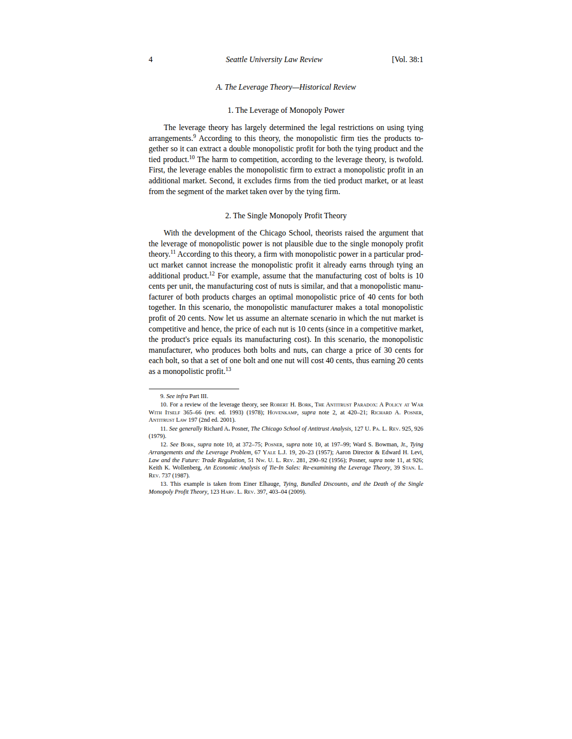4 Seattle University Law Review [Vol. 38:1
A. The Leverage Theory—Historical Review
1. The Leverage of Monopoly Power
The leverage theory has largely determined the legal restrictions on using tying arrangements.9 According to this theory, the monopolistic firm ties the products together so it can extract a double monopolistic profit for both the tying product and the tied product.10 The harm to competition, according to the leverage theory, is twofold. First, the leverage enables the monopolistic firm to extract a monopolistic profit in an additional market. Second, it excludes firms from the tied product market, or at least from the segment of the market taken over by the tying firm.
2. The Single Monopoly Profit Theory
With the development of the Chicago School, theorists raised the argument that the leverage of monopolistic power is not plausible due to the single monopoly profit theory.11 According to this theory, a firm with monopolistic power in a particular product market cannot increase the monopolistic profit it already earns through tying an additional product.12 For example, assume that the manufacturing cost of bolts is 10 cents per unit, the manufacturing cost of nuts is similar, and that a monopolistic manufacturer of both products charges an optimal monopolistic price of 40 cents for both together. In this scenario, the monopolistic manufacturer makes a total monopolistic profit of 20 cents. Now let us assume an alternate scenario in which the nut market is competitive and hence, the price of each nut is 10 cents (since in a competitive market, the product's price equals its manufacturing cost). In this scenario, the monopolistic manufacturer, who produces both bolts and nuts, can charge a price of 30 cents for each bolt, so that a set of one bolt and one nut will cost 40 cents, thus earning 20 cents as a monopolistic profit.13
9. See infra Part III.
10. For a review of the leverage theory, see Robert H. Bork, The Antitrust Paradox: A Policy at War With Itself 365–66 (rev. ed. 1993) (1978); Hovenkamp, supra note 2, at 420–21; Richard A. Posner, Antitrust Law 197 (2nd ed. 2001).
11. See generally Richard A. Posner, The Chicago School of Antitrust Analysis, 127 U. Pa. L. Rev. 925, 926 (1979).
12. See Bork, supra note 10, at 372–75; Posner, supra note 10, at 197–99; Ward S. Bowman, Jr., Tying Arrangements and the Leverage Problem, 67 Yale L.J. 19, 20–23 (1957); Aaron Director & Edward H. Levi, Law and the Future: Trade Regulation, 51 Nw. U. L. Rev. 281, 290–92 (1956); Posner, supra note 11, at 926; Keith K. Wollenberg, An Economic Analysis of Tie-In Sales: Re-examining the Leverage Theory, 39 Stan. L. Rev. 737 (1987).
13. This example is taken from Einer Elhauge, Tying, Bundled Discounts, and the Death of the Single Monopoly Profit Theory, 123 Harv. L. Rev. 397, 403–04 (2009).